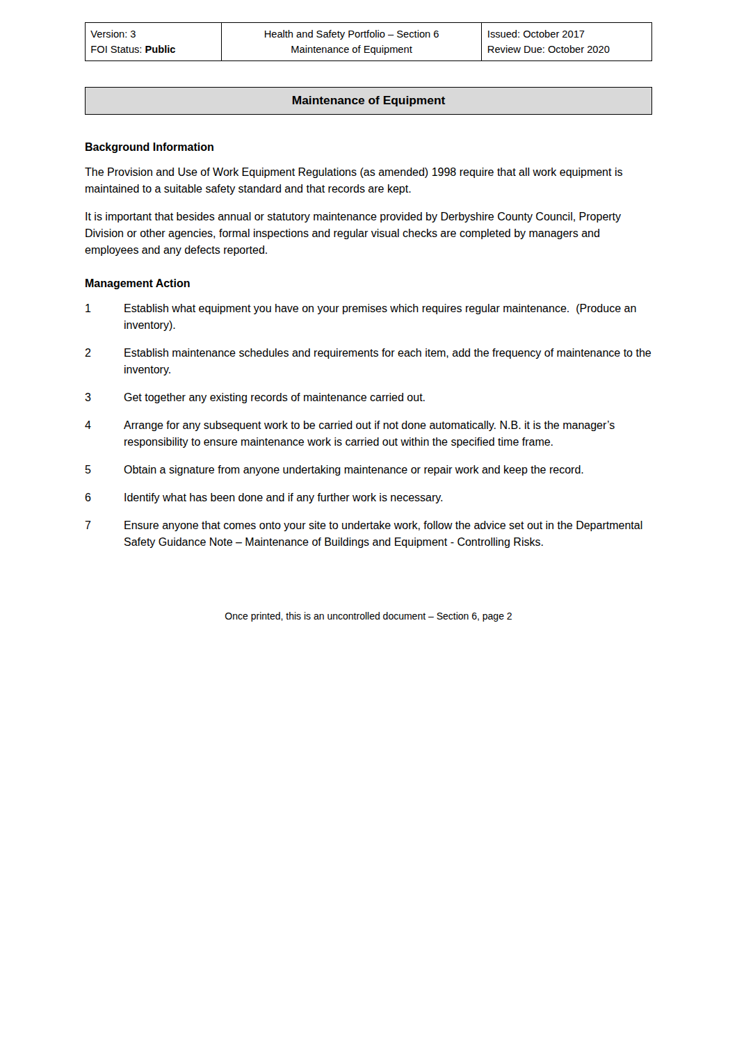| Version: 3 FOI Status: Public | Health and Safety Portfolio – Section 6 Maintenance of Equipment | Issued: October 2017 Review Due: October 2020 |
Maintenance of Equipment
Background Information
The Provision and Use of Work Equipment Regulations (as amended) 1998 require that all work equipment is maintained to a suitable safety standard and that records are kept.
It is important that besides annual or statutory maintenance provided by Derbyshire County Council, Property Division or other agencies, formal inspections and regular visual checks are completed by managers and employees and any defects reported.
Management Action
Establish what equipment you have on your premises which requires regular maintenance. (Produce an inventory).
Establish maintenance schedules and requirements for each item, add the frequency of maintenance to the inventory.
Get together any existing records of maintenance carried out.
Arrange for any subsequent work to be carried out if not done automatically. N.B. it is the manager’s responsibility to ensure maintenance work is carried out within the specified time frame.
Obtain a signature from anyone undertaking maintenance or repair work and keep the record.
Identify what has been done and if any further work is necessary.
Ensure anyone that comes onto your site to undertake work, follow the advice set out in the Departmental Safety Guidance Note – Maintenance of Buildings and Equipment - Controlling Risks.
Once printed, this is an uncontrolled document – Section 6, page 2